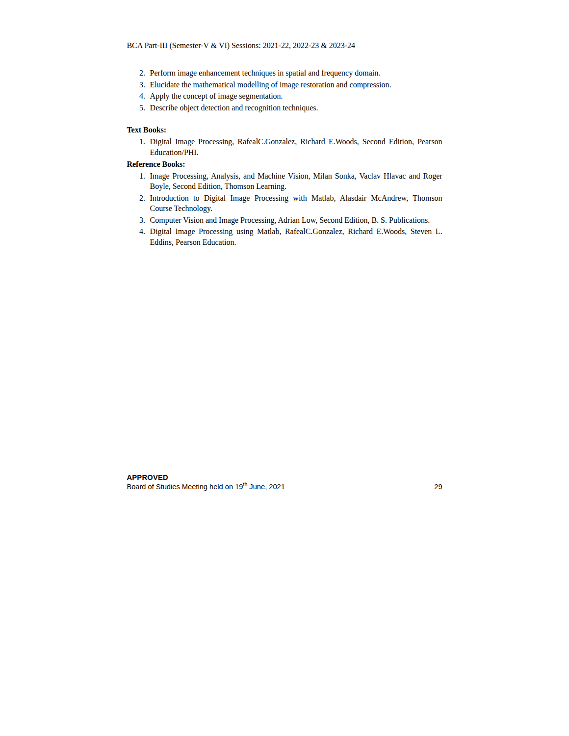BCA Part-III (Semester-V & VI) Sessions: 2021-22, 2022-23 & 2023-24
Perform image enhancement techniques in spatial and frequency domain.
Elucidate the mathematical modelling of image restoration and compression.
Apply the concept of image segmentation.
Describe object detection and recognition techniques.
Text Books:
Digital Image Processing, RafealC.Gonzalez, Richard E.Woods, Second Edition, Pearson Education/PHI.
Reference Books:
Image Processing, Analysis, and Machine Vision, Milan Sonka, Vaclav Hlavac and Roger Boyle, Second Edition, Thomson Learning.
Introduction to Digital Image Processing with Matlab, Alasdair McAndrew, Thomson Course Technology.
Computer Vision and Image Processing, Adrian Low, Second Edition, B. S. Publications.
Digital Image Processing using Matlab, RafealC.Gonzalez, Richard E.Woods, Steven L. Eddins, Pearson Education.
APPROVED
Board of Studies Meeting held on 19th June, 2021 29